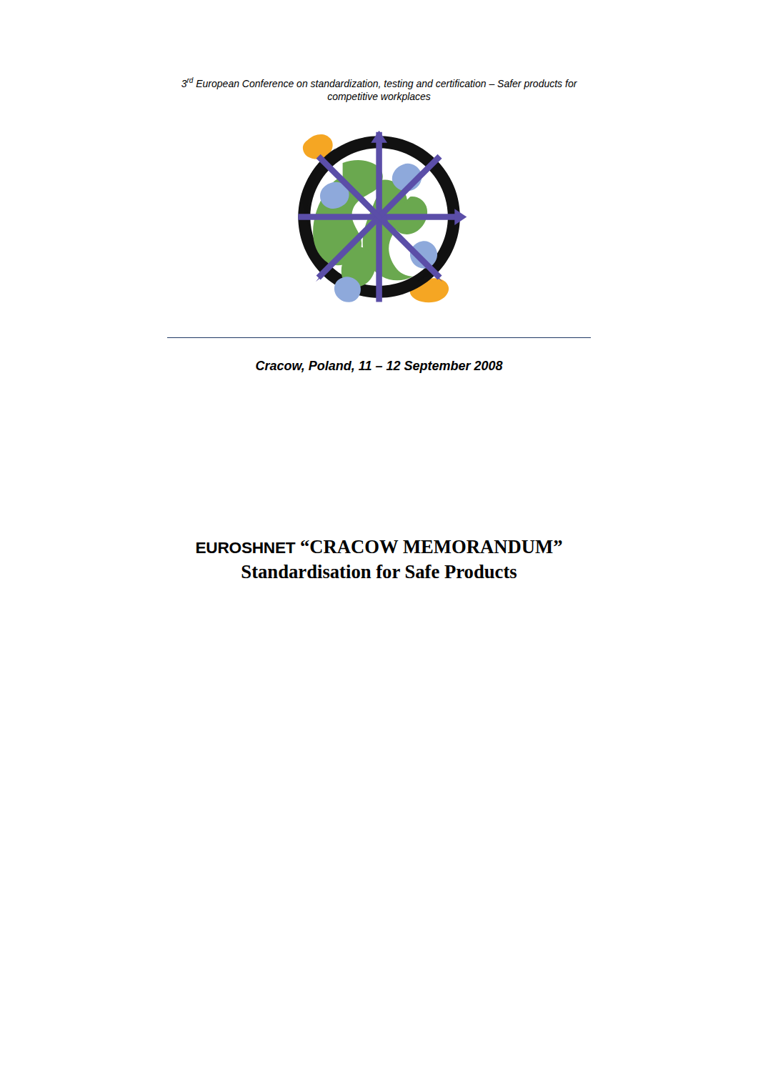3rd European Conference on standardization, testing and certification – Safer products for competitive workplaces
Cracow, Poland, 11 – 12 September 2008
EUROSHNET “CRACOW MEMORANDUM”
Standardisation for Safe Products